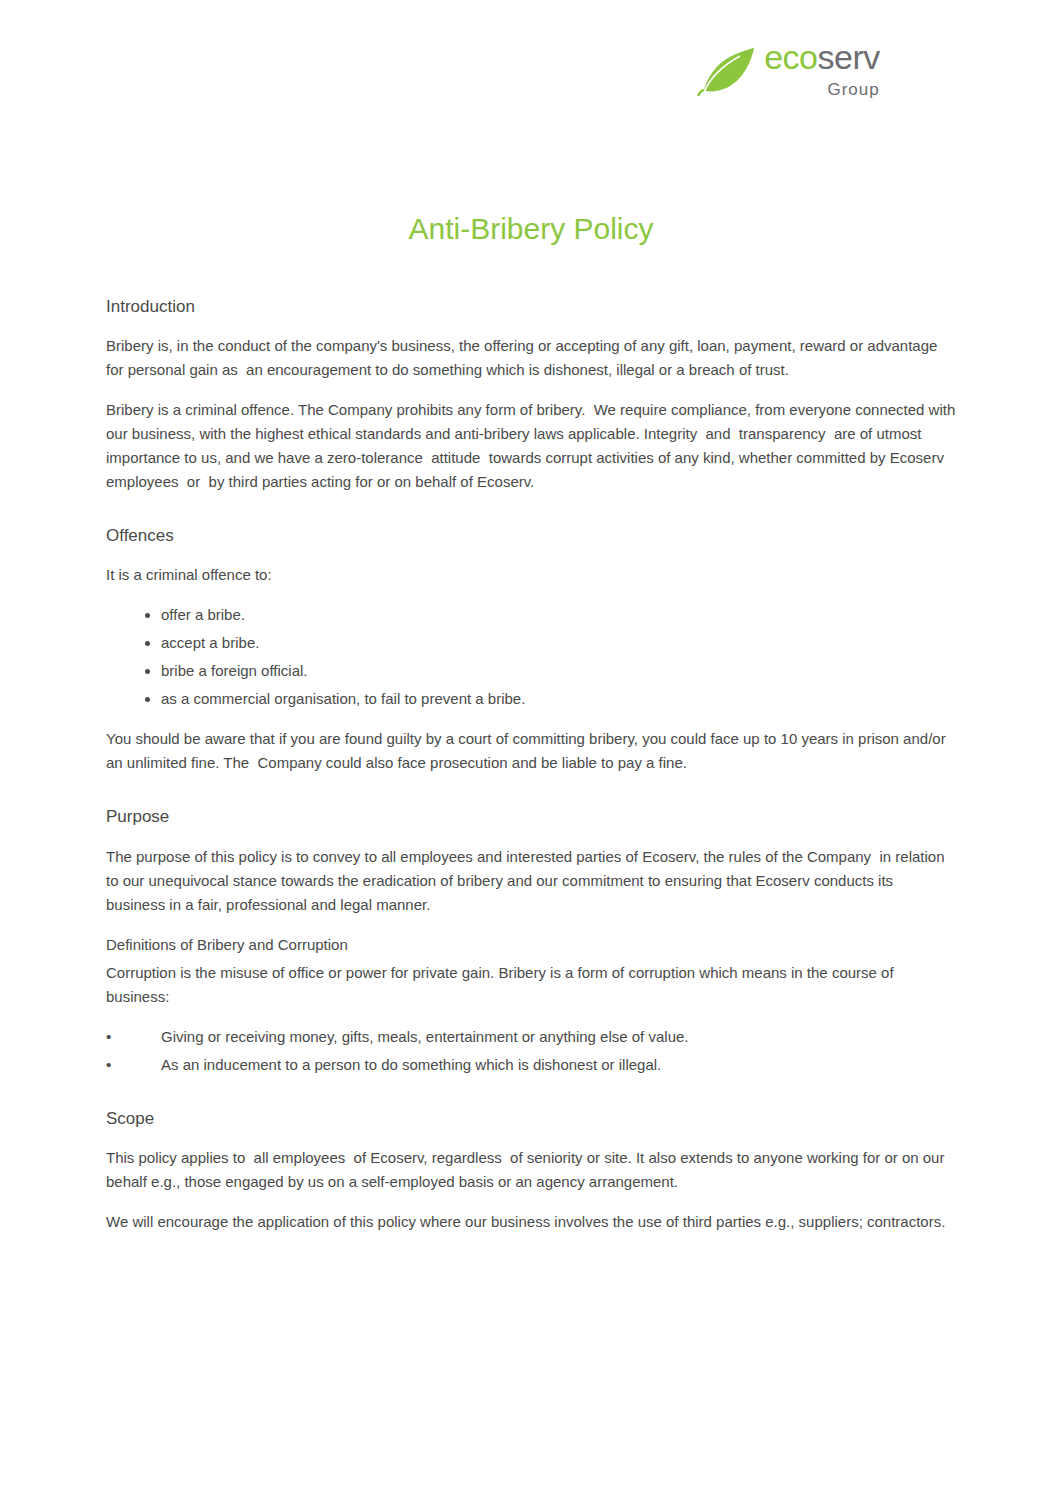ecoserv
Group
Anti-Bribery Policy
Introduction
Bribery is, in the conduct of the company's business, the offering or accepting of any gift, loan, payment, reward or advantage for personal gain as an encouragement to do something which is dishonest, illegal or a breach of trust.
Bribery is a criminal offence. The Company prohibits any form of bribery. We require compliance, from everyone connected with our business, with the highest ethical standards and anti-bribery laws applicable. Integrity and transparency are of utmost importance to us, and we have a zero-tolerance attitude towards corrupt activities of any kind, whether committed by Ecoserv employees or by third parties acting for or on behalf of Ecoserv.
Offences
It is a criminal offence to:
offer a bribe.
accept a bribe.
bribe a foreign official.
as a commercial organisation, to fail to prevent a bribe.
You should be aware that if you are found guilty by a court of committing bribery, you could face up to 10 years in prison and/or an unlimited fine. The Company could also face prosecution and be liable to pay a fine.
Purpose
The purpose of this policy is to convey to all employees and interested parties of Ecoserv, the rules of the Company in relation to our unequivocal stance towards the eradication of bribery and our commitment to ensuring that Ecoserv conducts its business in a fair, professional and legal manner.
Definitions of Bribery and Corruption
Corruption is the misuse of office or power for private gain. Bribery is a form of corruption which means in the course of business:
Giving or receiving money, gifts, meals, entertainment or anything else of value.
As an inducement to a person to do something which is dishonest or illegal.
Scope
This policy applies to all employees of Ecoserv, regardless of seniority or site. It also extends to anyone working for or on our behalf e.g., those engaged by us on a self-employed basis or an agency arrangement.
We will encourage the application of this policy where our business involves the use of third parties e.g., suppliers; contractors.